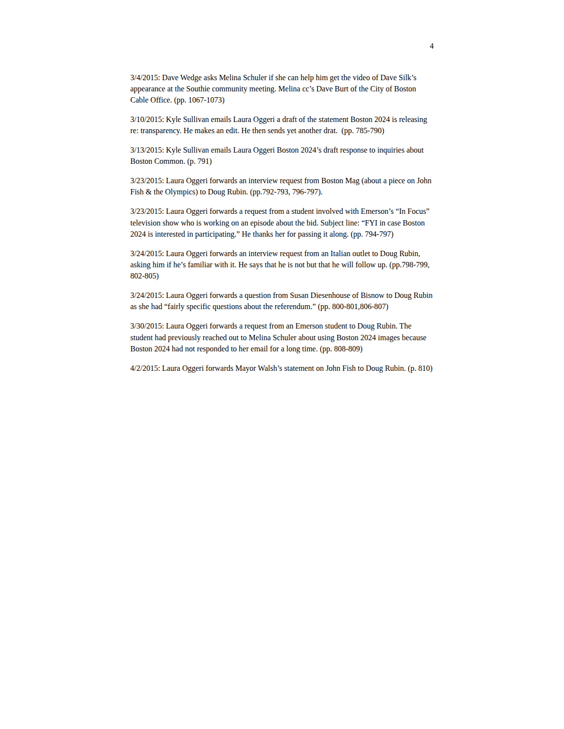4
3/4/2015: Dave Wedge asks Melina Schuler if she can help him get the video of Dave Silk’s appearance at the Southie community meeting. Melina cc’s Dave Burt of the City of Boston Cable Office. (pp. 1067-1073)
3/10/2015: Kyle Sullivan emails Laura Oggeri a draft of the statement Boston 2024 is releasing re: transparency. He makes an edit. He then sends yet another drat. (pp. 785-790)
3/13/2015: Kyle Sullivan emails Laura Oggeri Boston 2024’s draft response to inquiries about Boston Common. (p. 791)
3/23/2015: Laura Oggeri forwards an interview request from Boston Mag (about a piece on John Fish & the Olympics) to Doug Rubin. (pp.792-793, 796-797).
3/23/2015: Laura Oggeri forwards a request from a student involved with Emerson’s “In Focus” television show who is working on an episode about the bid. Subject line: “FYI in case Boston 2024 is interested in participating.” He thanks her for passing it along. (pp. 794-797)
3/24/2015: Laura Oggeri forwards an interview request from an Italian outlet to Doug Rubin, asking him if he’s familiar with it. He says that he is not but that he will follow up. (pp.798-799, 802-805)
3/24/2015: Laura Oggeri forwards a question from Susan Diesenhouse of Bisnow to Doug Rubin as she had “fairly specific questions about the referendum.” (pp. 800-801,806-807)
3/30/2015: Laura Oggeri forwards a request from an Emerson student to Doug Rubin. The student had previously reached out to Melina Schuler about using Boston 2024 images because Boston 2024 had not responded to her email for a long time. (pp. 808-809)
4/2/2015: Laura Oggeri forwards Mayor Walsh’s statement on John Fish to Doug Rubin. (p. 810)